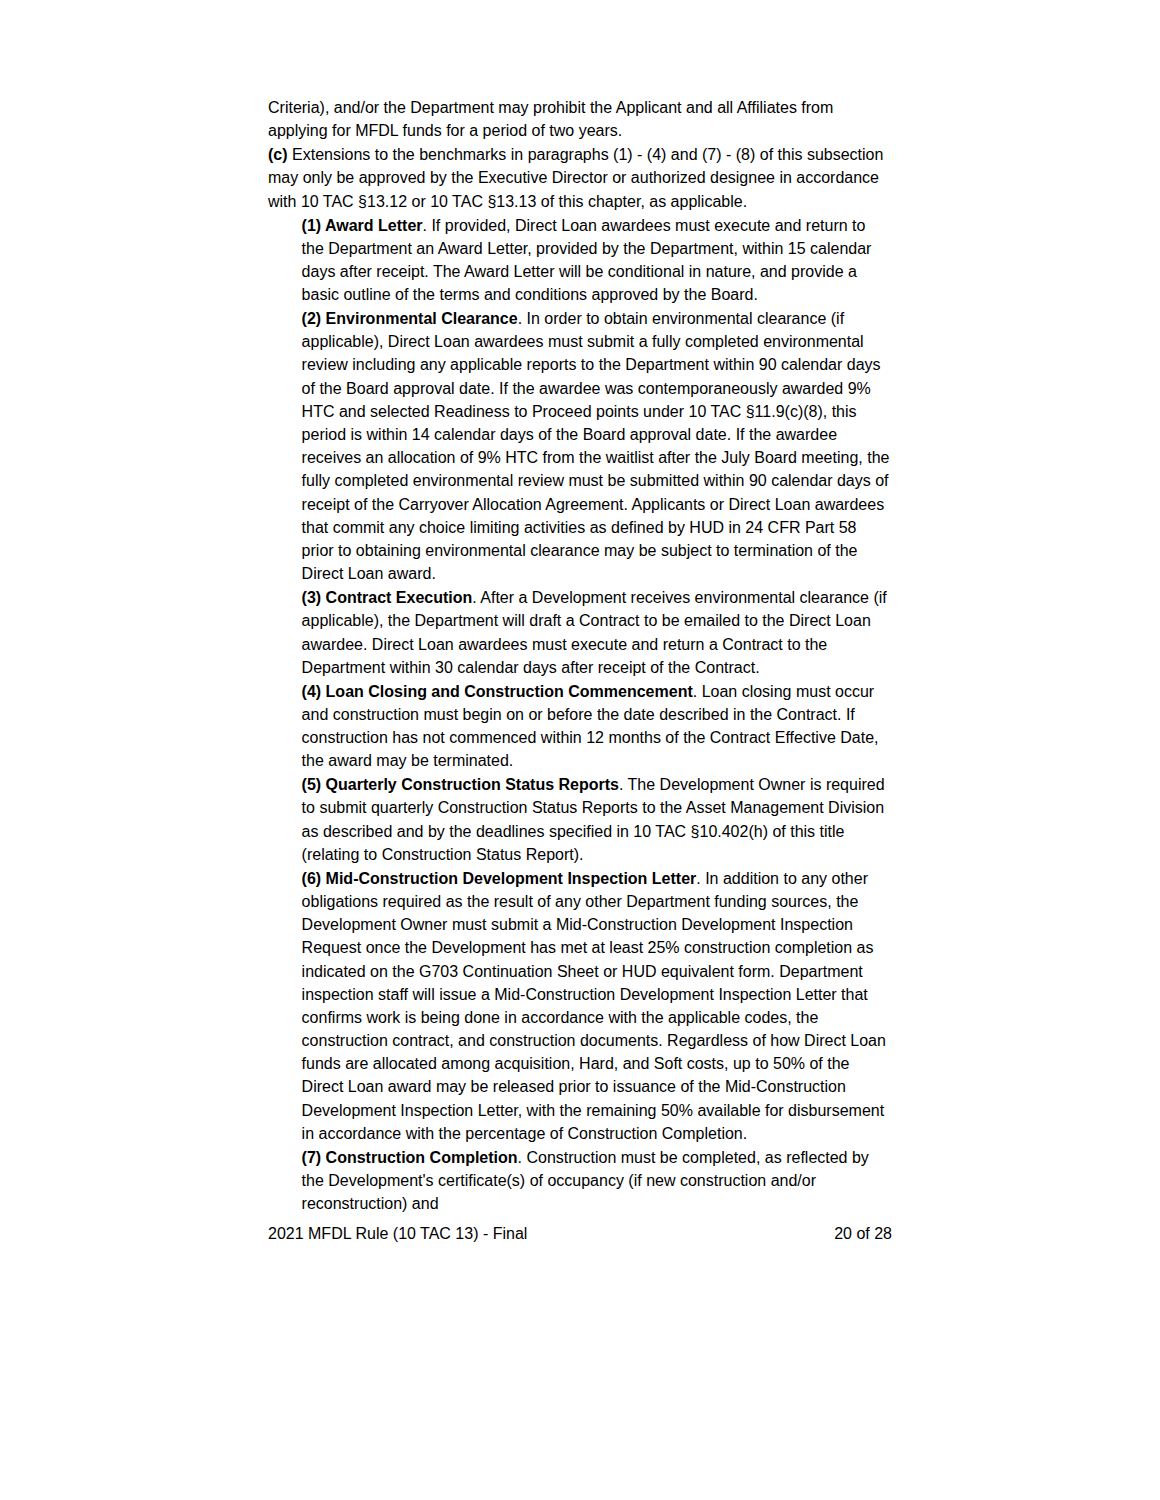Criteria), and/or the Department may prohibit the Applicant and all Affiliates from applying for MFDL funds for a period of two years.
(c) Extensions to the benchmarks in paragraphs (1) - (4) and (7) - (8) of this subsection may only be approved by the Executive Director or authorized designee in accordance with 10 TAC §13.12 or 10 TAC §13.13 of this chapter, as applicable.
(1) Award Letter. If provided, Direct Loan awardees must execute and return to the Department an Award Letter, provided by the Department, within 15 calendar days after receipt. The Award Letter will be conditional in nature, and provide a basic outline of the terms and conditions approved by the Board.
(2) Environmental Clearance. In order to obtain environmental clearance (if applicable), Direct Loan awardees must submit a fully completed environmental review including any applicable reports to the Department within 90 calendar days of the Board approval date. If the awardee was contemporaneously awarded 9% HTC and selected Readiness to Proceed points under 10 TAC §11.9(c)(8), this period is within 14 calendar days of the Board approval date. If the awardee receives an allocation of 9% HTC from the waitlist after the July Board meeting, the fully completed environmental review must be submitted within 90 calendar days of receipt of the Carryover Allocation Agreement. Applicants or Direct Loan awardees that commit any choice limiting activities as defined by HUD in 24 CFR Part 58 prior to obtaining environmental clearance may be subject to termination of the Direct Loan award.
(3) Contract Execution. After a Development receives environmental clearance (if applicable), the Department will draft a Contract to be emailed to the Direct Loan awardee. Direct Loan awardees must execute and return a Contract to the Department within 30 calendar days after receipt of the Contract.
(4) Loan Closing and Construction Commencement. Loan closing must occur and construction must begin on or before the date described in the Contract. If construction has not commenced within 12 months of the Contract Effective Date, the award may be terminated.
(5) Quarterly Construction Status Reports. The Development Owner is required to submit quarterly Construction Status Reports to the Asset Management Division as described and by the deadlines specified in 10 TAC §10.402(h) of this title (relating to Construction Status Report).
(6) Mid-Construction Development Inspection Letter. In addition to any other obligations required as the result of any other Department funding sources, the Development Owner must submit a Mid-Construction Development Inspection Request once the Development has met at least 25% construction completion as indicated on the G703 Continuation Sheet or HUD equivalent form. Department inspection staff will issue a Mid-Construction Development Inspection Letter that confirms work is being done in accordance with the applicable codes, the construction contract, and construction documents. Regardless of how Direct Loan funds are allocated among acquisition, Hard, and Soft costs, up to 50% of the Direct Loan award may be released prior to issuance of the Mid-Construction Development Inspection Letter, with the remaining 50% available for disbursement in accordance with the percentage of Construction Completion.
(7) Construction Completion. Construction must be completed, as reflected by the Development's certificate(s) of occupancy (if new construction and/or reconstruction) and
2021 MFDL Rule (10 TAC 13) - Final 20 of 28